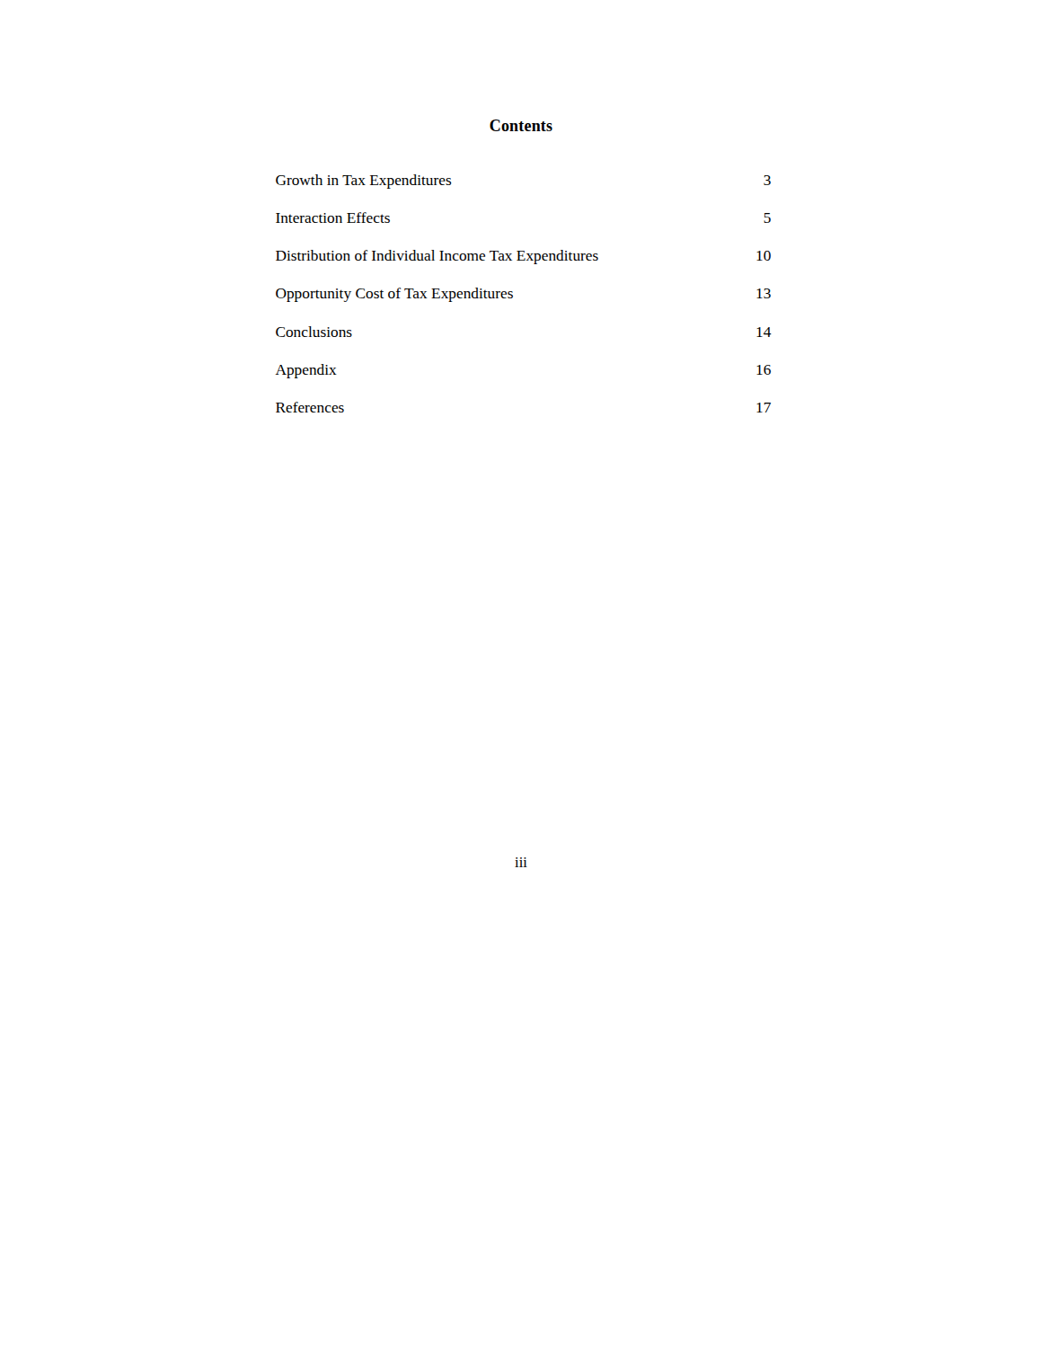Contents
| Growth in Tax Expenditures | 3 |
| Interaction Effects | 5 |
| Distribution of Individual Income Tax Expenditures | 10 |
| Opportunity Cost of Tax Expenditures | 13 |
| Conclusions | 14 |
| Appendix | 16 |
| References | 17 |
iii